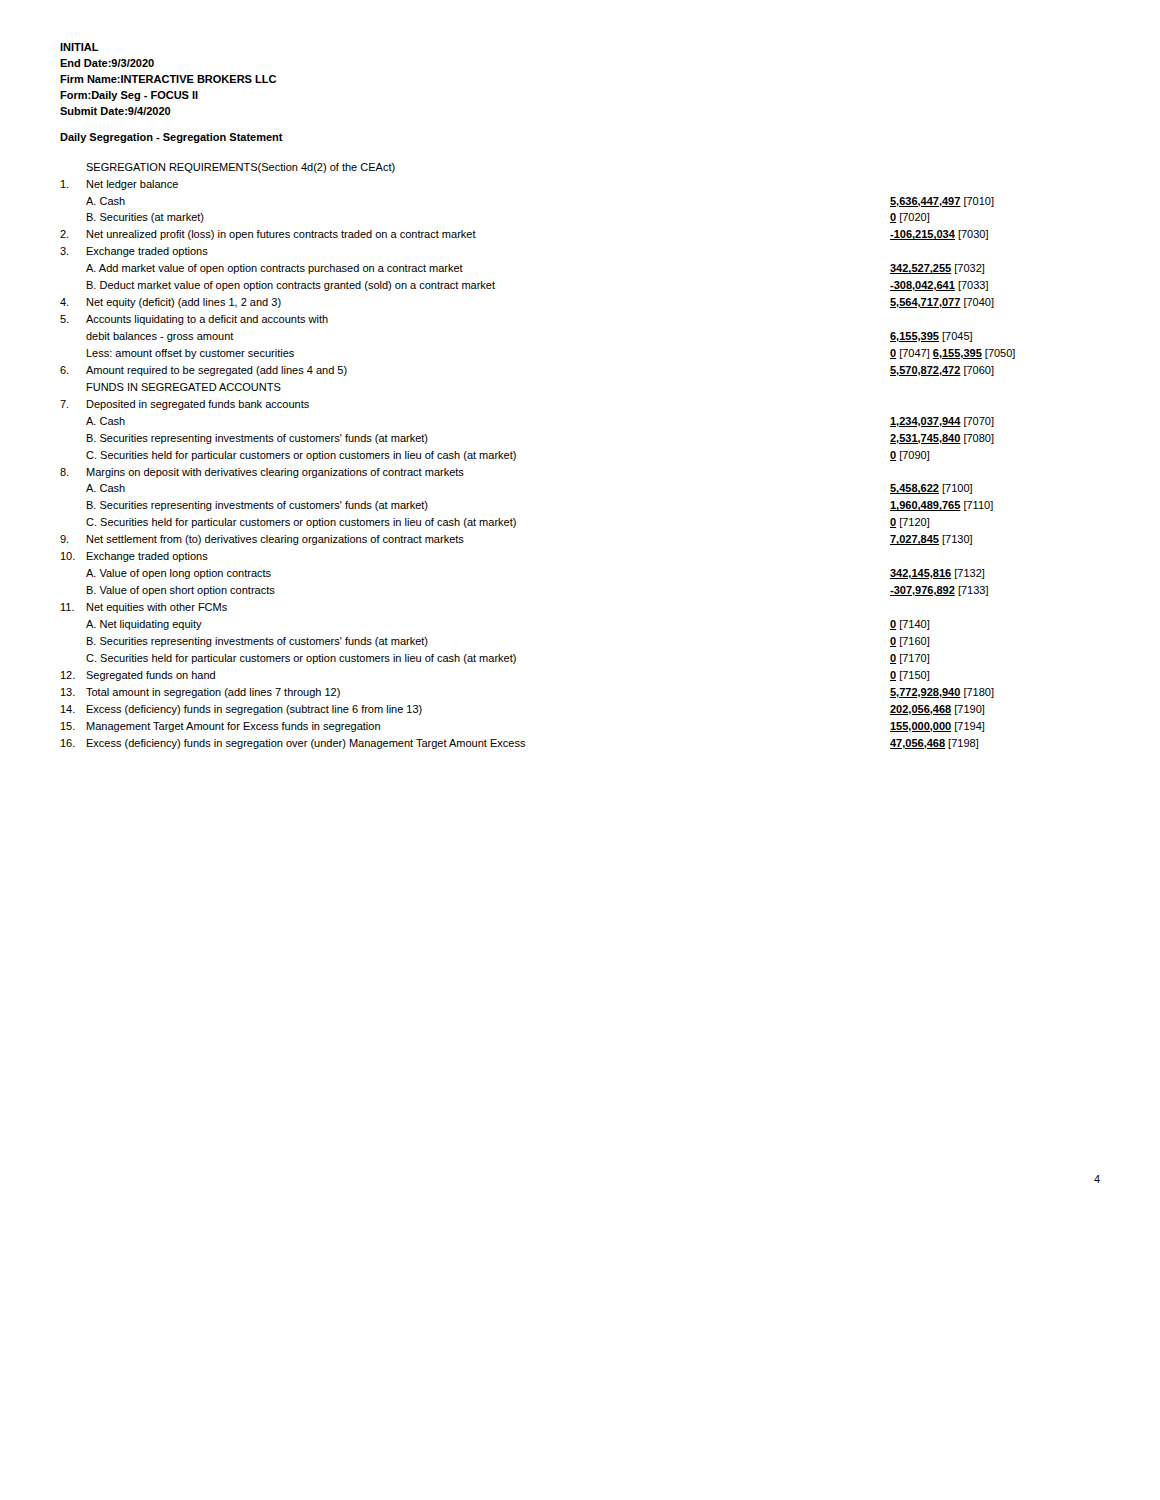INITIAL
End Date:9/3/2020
Firm Name:INTERACTIVE BROKERS LLC
Form:Daily Seg - FOCUS II
Submit Date:9/4/2020
Daily Segregation - Segregation Statement
| | SEGREGATION REQUIREMENTS(Section 4d(2) of the CEAct) | |
| 1. | Net ledger balance | |
| | A. Cash | 5,636,447,497 [7010] |
| | B. Securities (at market) | 0 [7020] |
| 2. | Net unrealized profit (loss) in open futures contracts traded on a contract market | -106,215,034 [7030] |
| 3. | Exchange traded options | |
| | A. Add market value of open option contracts purchased on a contract market | 342,527,255 [7032] |
| | B. Deduct market value of open option contracts granted (sold) on a contract market | -308,042,641 [7033] |
| 4. | Net equity (deficit) (add lines 1, 2 and 3) | 5,564,717,077 [7040] |
| 5. | Accounts liquidating to a deficit and accounts with | |
| | debit balances - gross amount | 6,155,395 [7045] |
| | Less: amount offset by customer securities | 0 [7047] 6,155,395 [7050] |
| 6. | Amount required to be segregated (add lines 4 and 5) | 5,570,872,472 [7060] |
| | FUNDS IN SEGREGATED ACCOUNTS | |
| 7. | Deposited in segregated funds bank accounts | |
| | A. Cash | 1,234,037,944 [7070] |
| | B. Securities representing investments of customers' funds (at market) | 2,531,745,840 [7080] |
| | C. Securities held for particular customers or option customers in lieu of cash (at market) | 0 [7090] |
| 8. | Margins on deposit with derivatives clearing organizations of contract markets | |
| | A. Cash | 5,458,622 [7100] |
| | B. Securities representing investments of customers' funds (at market) | 1,960,489,765 [7110] |
| | C. Securities held for particular customers or option customers in lieu of cash (at market) | 0 [7120] |
| 9. | Net settlement from (to) derivatives clearing organizations of contract markets | 7,027,845 [7130] |
| 10. | Exchange traded options | |
| | A. Value of open long option contracts | 342,145,816 [7132] |
| | B. Value of open short option contracts | -307,976,892 [7133] |
| 11. | Net equities with other FCMs | |
| | A. Net liquidating equity | 0 [7140] |
| | B. Securities representing investments of customers' funds (at market) | 0 [7160] |
| | C. Securities held for particular customers or option customers in lieu of cash (at market) | 0 [7170] |
| 12. | Segregated funds on hand | 0 [7150] |
| 13. | Total amount in segregation (add lines 7 through 12) | 5,772,928,940 [7180] |
| 14. | Excess (deficiency) funds in segregation (subtract line 6 from line 13) | 202,056,468 [7190] |
| 15. | Management Target Amount for Excess funds in segregation | 155,000,000 [7194] |
| 16. | Excess (deficiency) funds in segregation over (under) Management Target Amount Excess | 47,056,468 [7198] |
4